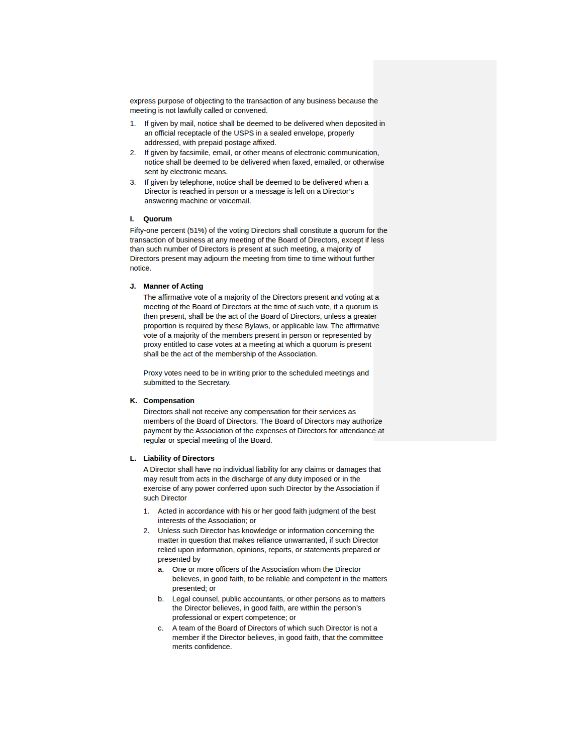express purpose of objecting to the transaction of any business because the meeting is not lawfully called or convened.
1. If given by mail, notice shall be deemed to be delivered when deposited in an official receptacle of the USPS in a sealed envelope, properly addressed, with prepaid postage affixed.
2. If given by facsimile, email, or other means of electronic communication, notice shall be deemed to be delivered when faxed, emailed, or otherwise sent by electronic means.
3. If given by telephone, notice shall be deemed to be delivered when a Director is reached in person or a message is left on a Director’s answering machine or voicemail.
I. Quorum
Fifty-one percent (51%) of the voting Directors shall constitute a quorum for the transaction of business at any meeting of the Board of Directors, except if less than such number of Directors is present at such meeting, a majority of Directors present may adjourn the meeting from time to time without further notice.
J. Manner of Acting
The affirmative vote of a majority of the Directors present and voting at a meeting of the Board of Directors at the time of such vote, if a quorum is then present, shall be the act of the Board of Directors, unless a greater proportion is required by these Bylaws, or applicable law. The affirmative vote of a majority of the members present in person or represented by proxy entitled to case votes at a meeting at which a quorum is present shall be the act of the membership of the Association.
Proxy votes need to be in writing prior to the scheduled meetings and submitted to the Secretary.
K. Compensation
Directors shall not receive any compensation for their services as members of the Board of Directors. The Board of Directors may authorize payment by the Association of the expenses of Directors for attendance at regular or special meeting of the Board.
L. Liability of Directors
A Director shall have no individual liability for any claims or damages that may result from acts in the discharge of any duty imposed or in the exercise of any power conferred upon such Director by the Association if such Director
1. Acted in accordance with his or her good faith judgment of the best interests of the Association; or
2. Unless such Director has knowledge or information concerning the matter in question that makes reliance unwarranted, if such Director relied upon information, opinions, reports, or statements prepared or presented by
a. One or more officers of the Association whom the Director believes, in good faith, to be reliable and competent in the matters presented; or
b. Legal counsel, public accountants, or other persons as to matters the Director believes, in good faith, are within the person’s professional or expert competence; or
c. A team of the Board of Directors of which such Director is not a member if the Director believes, in good faith, that the committee merits confidence.